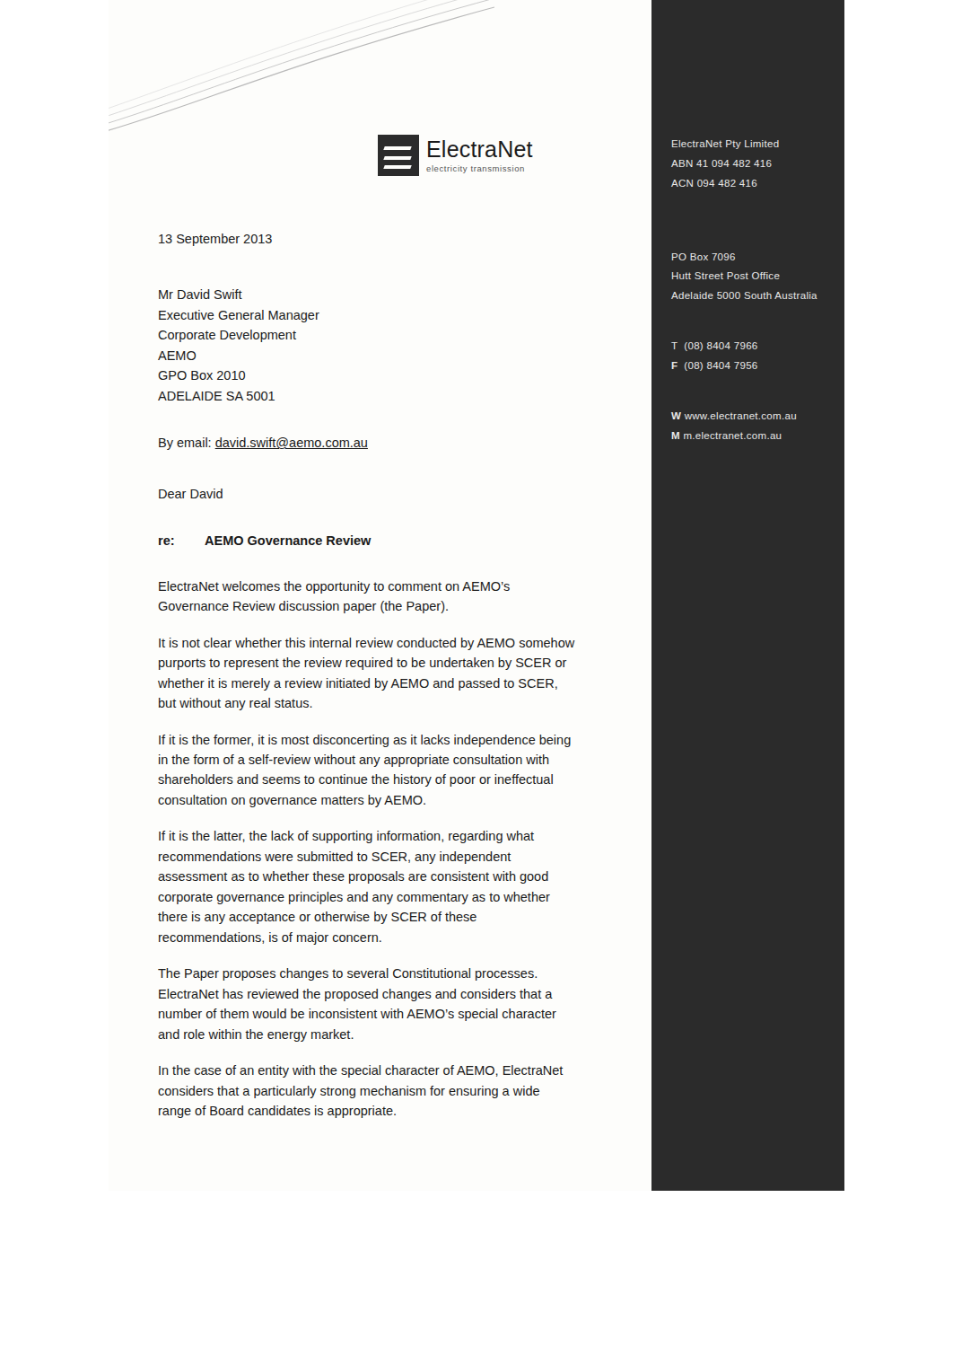ElectraNet
electricity transmission
ElectraNet Pty Limited
ABN 41 094 482 416
ACN 094 482 416
PO Box 7096
Hutt Street Post Office
Adelaide 5000 South Australia
T (08) 8404 7966
F (08) 8404 7956
W www.electranet.com.au
M m.electranet.com.au
13 September 2013
Mr David Swift Executive General Manager Corporate Development AEMO GPO Box 2010 ADELAIDE SA 5001
By email: david.swift@aemo.com.au
Dear David
re: AEMO Governance Review
ElectraNet welcomes the opportunity to comment on AEMO’s Governance Review discussion paper (the Paper).
It is not clear whether this internal review conducted by AEMO somehow purports to represent the review required to be undertaken by SCER or whether it is merely a review initiated by AEMO and passed to SCER, but without any real status.
If it is the former, it is most disconcerting as it lacks independence being in the form of a self-review without any appropriate consultation with shareholders and seems to continue the history of poor or ineffectual consultation on governance matters by AEMO.
If it is the latter, the lack of supporting information, regarding what recommendations were submitted to SCER, any independent assessment as to whether these proposals are consistent with good corporate governance principles and any commentary as to whether there is any acceptance or otherwise by SCER of these recommendations, is of major concern.
The Paper proposes changes to several Constitutional processes. ElectraNet has reviewed the proposed changes and considers that a number of them would be inconsistent with AEMO’s special character and role within the energy market.
In the case of an entity with the special character of AEMO, ElectraNet considers that a particularly strong mechanism for ensuring a wide range of Board candidates is appropriate.